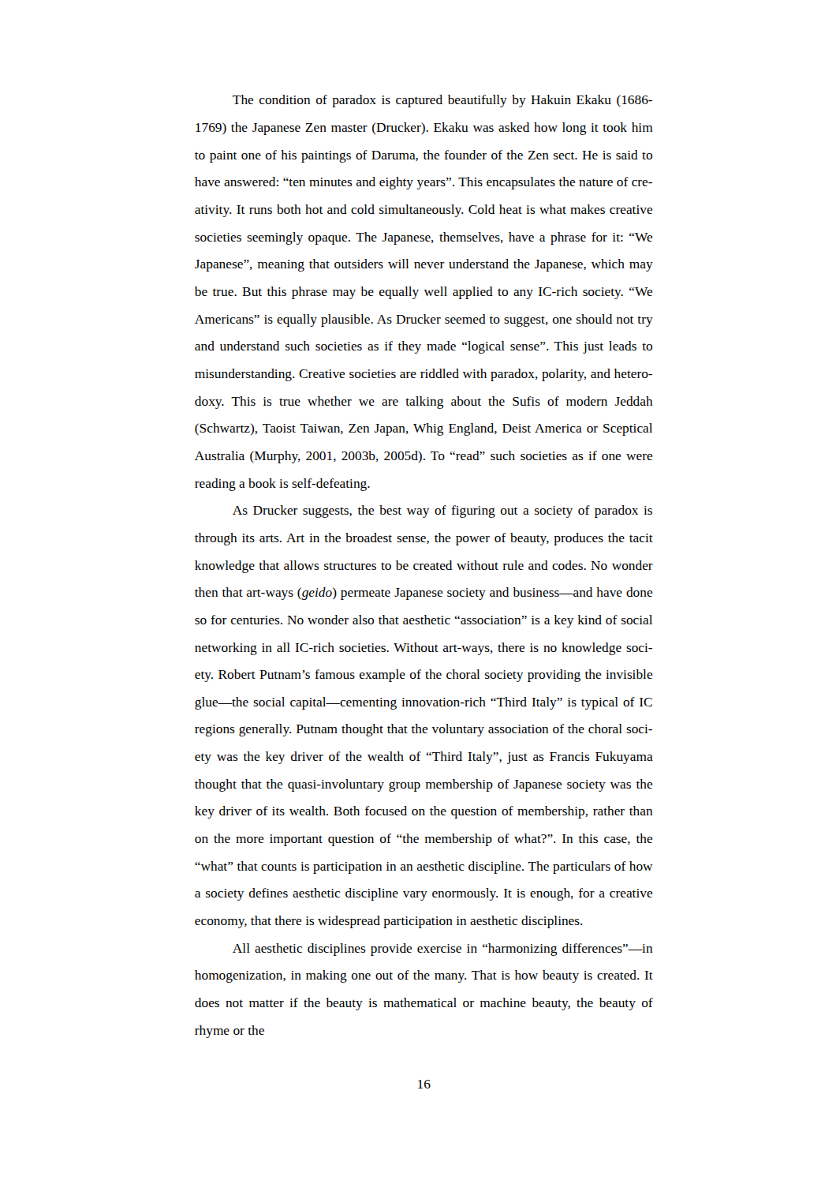The condition of paradox is captured beautifully by Hakuin Ekaku (1686-1769) the Japanese Zen master (Drucker). Ekaku was asked how long it took him to paint one of his paintings of Daruma, the founder of the Zen sect. He is said to have answered: “ten minutes and eighty years”. This encapsulates the nature of creativity. It runs both hot and cold simultaneously. Cold heat is what makes creative societies seemingly opaque. The Japanese, themselves, have a phrase for it: “We Japanese”, meaning that outsiders will never understand the Japanese, which may be true. But this phrase may be equally well applied to any IC-rich society. “We Americans” is equally plausible. As Drucker seemed to suggest, one should not try and understand such societies as if they made “logical sense”. This just leads to misunderstanding. Creative societies are riddled with paradox, polarity, and heterodoxy. This is true whether we are talking about the Sufis of modern Jeddah (Schwartz), Taoist Taiwan, Zen Japan, Whig England, Deist America or Sceptical Australia (Murphy, 2001, 2003b, 2005d). To “read” such societies as if one were reading a book is self-defeating.
As Drucker suggests, the best way of figuring out a society of paradox is through its arts. Art in the broadest sense, the power of beauty, produces the tacit knowledge that allows structures to be created without rule and codes. No wonder then that art-ways (geido) permeate Japanese society and business—and have done so for centuries. No wonder also that aesthetic “association” is a key kind of social networking in all IC-rich societies. Without art-ways, there is no knowledge society. Robert Putnam’s famous example of the choral society providing the invisible glue—the social capital—cementing innovation-rich “Third Italy” is typical of IC regions generally. Putnam thought that the voluntary association of the choral society was the key driver of the wealth of “Third Italy”, just as Francis Fukuyama thought that the quasi-involuntary group membership of Japanese society was the key driver of its wealth. Both focused on the question of membership, rather than on the more important question of “the membership of what?”. In this case, the “what” that counts is participation in an aesthetic discipline. The particulars of how a society defines aesthetic discipline vary enormously. It is enough, for a creative economy, that there is widespread participation in aesthetic disciplines.
All aesthetic disciplines provide exercise in “harmonizing differences”—in homogenization, in making one out of the many. That is how beauty is created. It does not matter if the beauty is mathematical or machine beauty, the beauty of rhyme or the
16